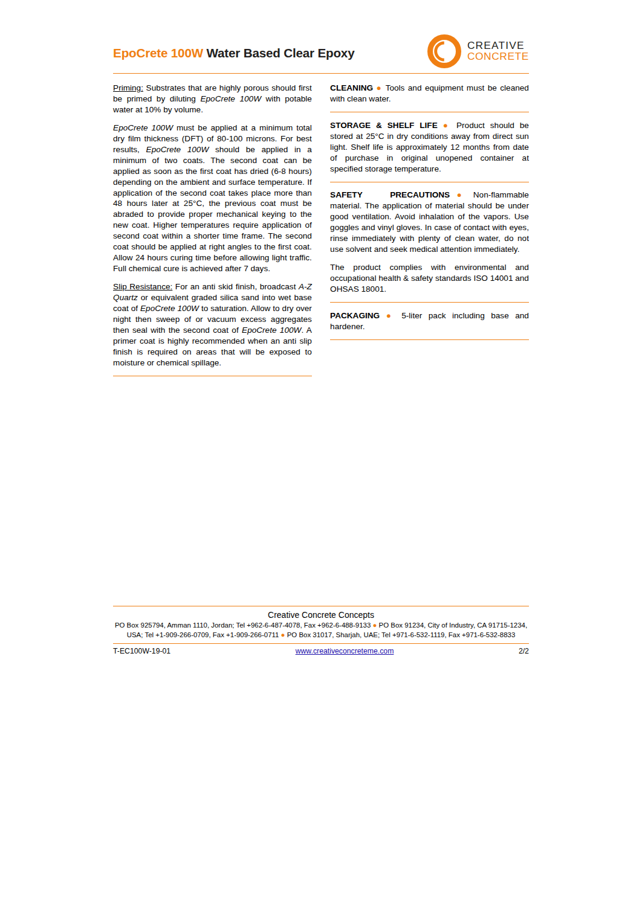EpoCrete 100W Water Based Clear Epoxy
CREATIVE
CONCRETE
Priming: Substrates that are highly porous should first be primed by diluting EpoCrete 100W with potable water at 10% by volume.
EpoCrete 100W must be applied at a minimum total dry film thickness (DFT) of 80-100 microns. For best results, EpoCrete 100W should be applied in a minimum of two coats. The second coat can be applied as soon as the first coat has dried (6-8 hours) depending on the ambient and surface temperature. If application of the second coat takes place more than 48 hours later at 25°C, the previous coat must be abraded to provide proper mechanical keying to the new coat. Higher temperatures require application of second coat within a shorter time frame. The second coat should be applied at right angles to the first coat. Allow 24 hours curing time before allowing light traffic. Full chemical cure is achieved after 7 days.
Slip Resistance: For an anti skid finish, broadcast A-Z Quartz or equivalent graded silica sand into wet base coat of EpoCrete 100W to saturation. Allow to dry over night then sweep of or vacuum excess aggregates then seal with the second coat of EpoCrete 100W. A primer coat is highly recommended when an anti slip finish is required on areas that will be exposed to moisture or chemical spillage.
CLEANING ● Tools and equipment must be cleaned with clean water.
STORAGE & SHELF LIFE ● Product should be stored at 25°C in dry conditions away from direct sun light. Shelf life is approximately 12 months from date of purchase in original unopened container at specified storage temperature.
SAFETY PRECAUTIONS ● Non-flammable material. The application of material should be under good ventilation. Avoid inhalation of the vapors. Use goggles and vinyl gloves. In case of contact with eyes, rinse immediately with plenty of clean water, do not use solvent and seek medical attention immediately.
The product complies with environmental and occupational health & safety standards ISO 14001 and OHSAS 18001.
PACKAGING ● 5-liter pack including base and hardener.
Creative Concrete Concepts
PO Box 925794, Amman 1110, Jordan; Tel +962-6-487-4078, Fax +962-6-488-9133 ● PO Box 91234, City of Industry, CA 91715-1234, USA; Tel +1-909-266-0709, Fax +1-909-266-0711 ● PO Box 31017, Sharjah, UAE; Tel +971-6-532-1119, Fax +971-6-532-8833
T-EC100W-19-01
www.creativeconcreteme.com
2/2